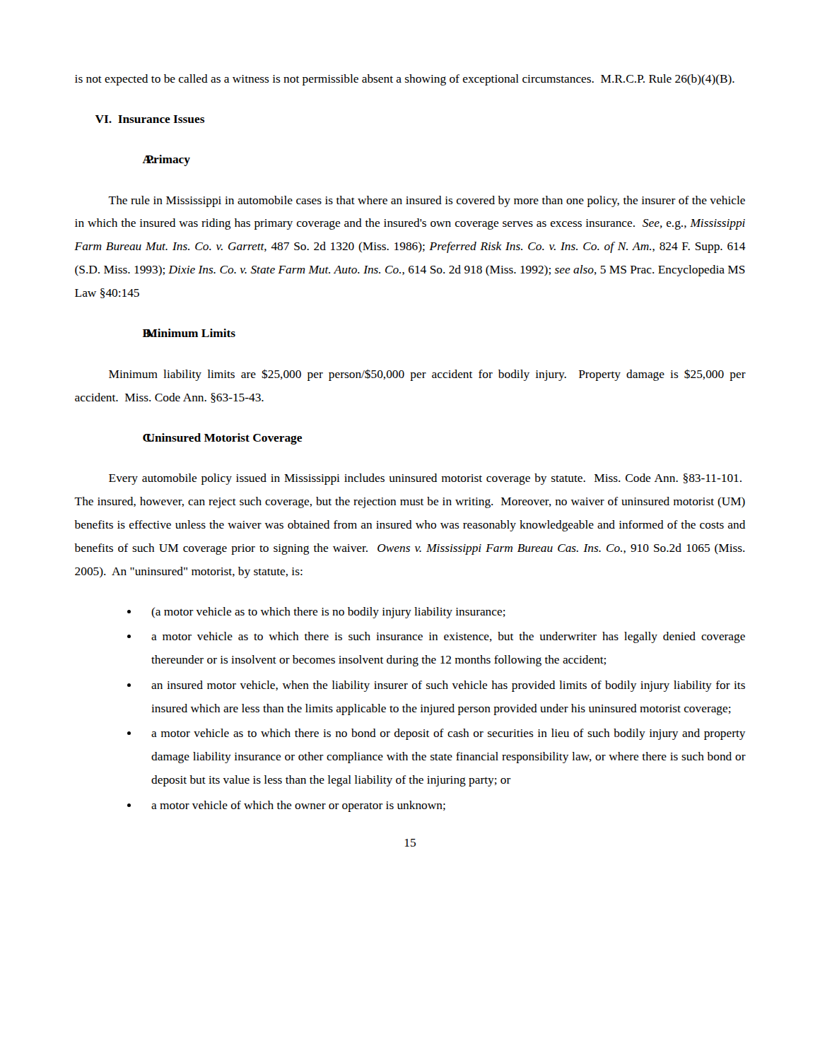is not expected to be called as a witness is not permissible absent a showing of exceptional circumstances. M.R.C.P. Rule 26(b)(4)(B).
VI. Insurance Issues
A. Primacy
The rule in Mississippi in automobile cases is that where an insured is covered by more than one policy, the insurer of the vehicle in which the insured was riding has primary coverage and the insured's own coverage serves as excess insurance. See, e.g., Mississippi Farm Bureau Mut. Ins. Co. v. Garrett, 487 So. 2d 1320 (Miss. 1986); Preferred Risk Ins. Co. v. Ins. Co. of N. Am., 824 F. Supp. 614 (S.D. Miss. 1993); Dixie Ins. Co. v. State Farm Mut. Auto. Ins. Co., 614 So. 2d 918 (Miss. 1992); see also, 5 MS Prac. Encyclopedia MS Law §40:145
B. Minimum Limits
Minimum liability limits are $25,000 per person/$50,000 per accident for bodily injury. Property damage is $25,000 per accident. Miss. Code Ann. §63-15-43.
C. Uninsured Motorist Coverage
Every automobile policy issued in Mississippi includes uninsured motorist coverage by statute. Miss. Code Ann. §83-11-101. The insured, however, can reject such coverage, but the rejection must be in writing. Moreover, no waiver of uninsured motorist (UM) benefits is effective unless the waiver was obtained from an insured who was reasonably knowledgeable and informed of the costs and benefits of such UM coverage prior to signing the waiver. Owens v. Mississippi Farm Bureau Cas. Ins. Co., 910 So.2d 1065 (Miss. 2005). An "uninsured" motorist, by statute, is:
(a motor vehicle as to which there is no bodily injury liability insurance;
a motor vehicle as to which there is such insurance in existence, but the underwriter has legally denied coverage thereunder or is insolvent or becomes insolvent during the 12 months following the accident;
an insured motor vehicle, when the liability insurer of such vehicle has provided limits of bodily injury liability for its insured which are less than the limits applicable to the injured person provided under his uninsured motorist coverage;
a motor vehicle as to which there is no bond or deposit of cash or securities in lieu of such bodily injury and property damage liability insurance or other compliance with the state financial responsibility law, or where there is such bond or deposit but its value is less than the legal liability of the injuring party; or
a motor vehicle of which the owner or operator is unknown;
15